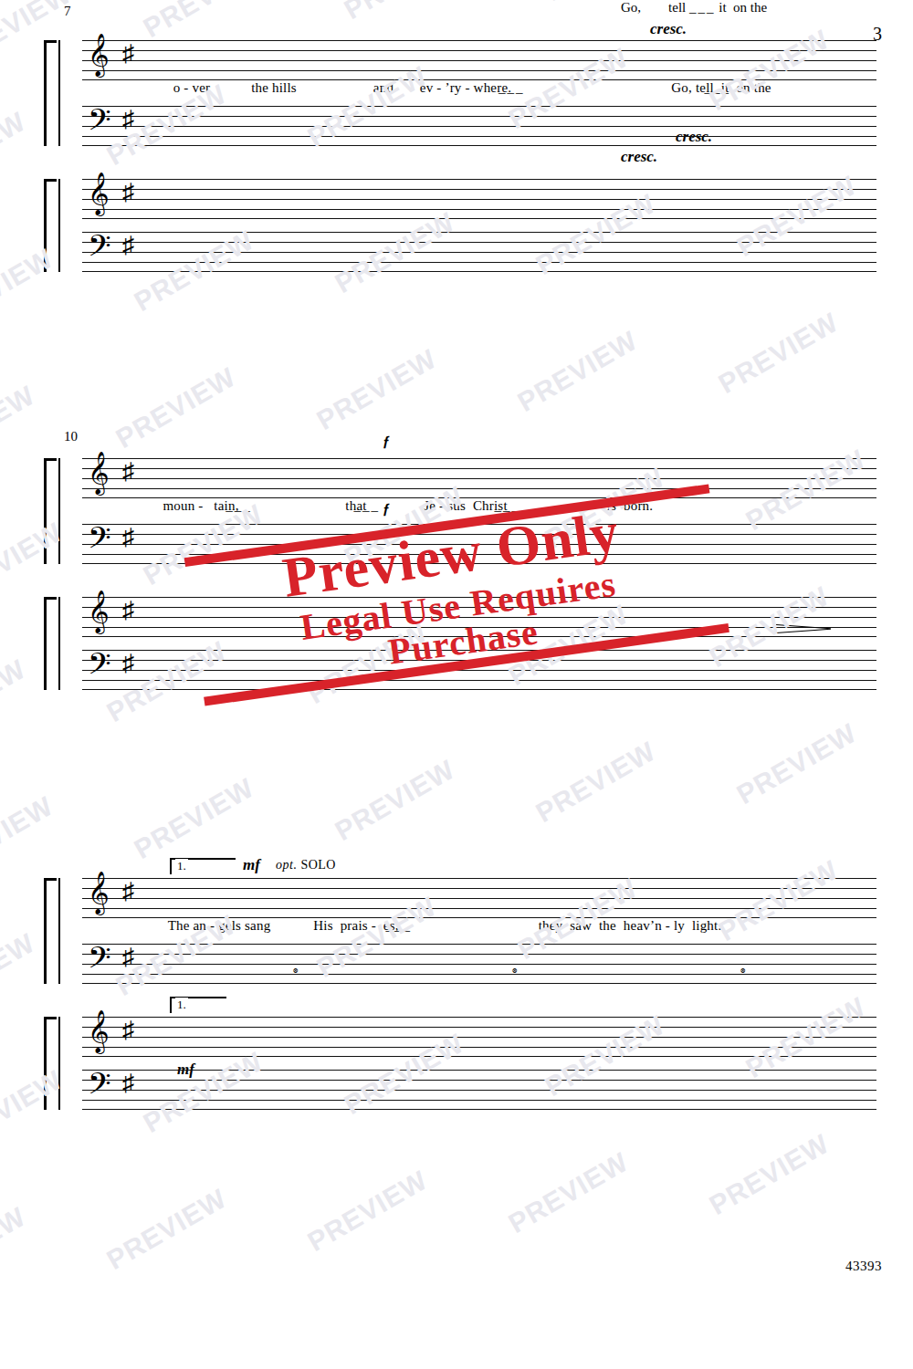3
SYSTEM 1 : measures 7 – 9
7
Go, tell ___ it on the
cresc.
𝄞
♯
o - ver the hills and ev - ’ry - where.___ Go, tell ___ it on the
cresc.
𝄢
♯
𝄞
♯
𝄢
♯
cresc.
SYSTEM 2 : measures 10 – 12
10
𝄞
♯
𝑓
moun - tain,___ that___ Je - sus Christ___ is born.
𝄢
♯
𝑓
𝄞
♯
𝄢
♯
SYSTEM 3 : verse 1, optional solo
𝄞
♯
1.
mf
opt. SOLO
The an - gels sang His prais - es,___ they saw the heav’n - ly light.
𝄢
♯
𝅅
𝅅
𝅅
𝄞
♯
1.
mf
𝄢
♯
43393
PREVIEW watermark
PREVIEW PREVIEW PREVIEW PREVIEW PREVIEW PREVIEW PREVIEW PREVIEW PREVIEW PREVIEW PREVIEW PREVIEW PREVIEW PREVIEW PREVIEW PREVIEW PREVIEW PREVIEW PREVIEW PREVIEW PREVIEW PREVIEW PREVIEW PREVIEW PREVIEW PREVIEW PREVIEW PREVIEW PREVIEW PREVIEW PREVIEW PREVIEW PREVIEW PREVIEW PREVIEW PREVIEW PREVIEW PREVIEW PREVIEW PREVIEW PREVIEW PREVIEW PREVIEW PREVIEW PREVIEW PREVIEW PREVIEW PREVIEW PREVIEW PREVIEW
RED STAMP
Preview Only
Legal Use Requires Purchase